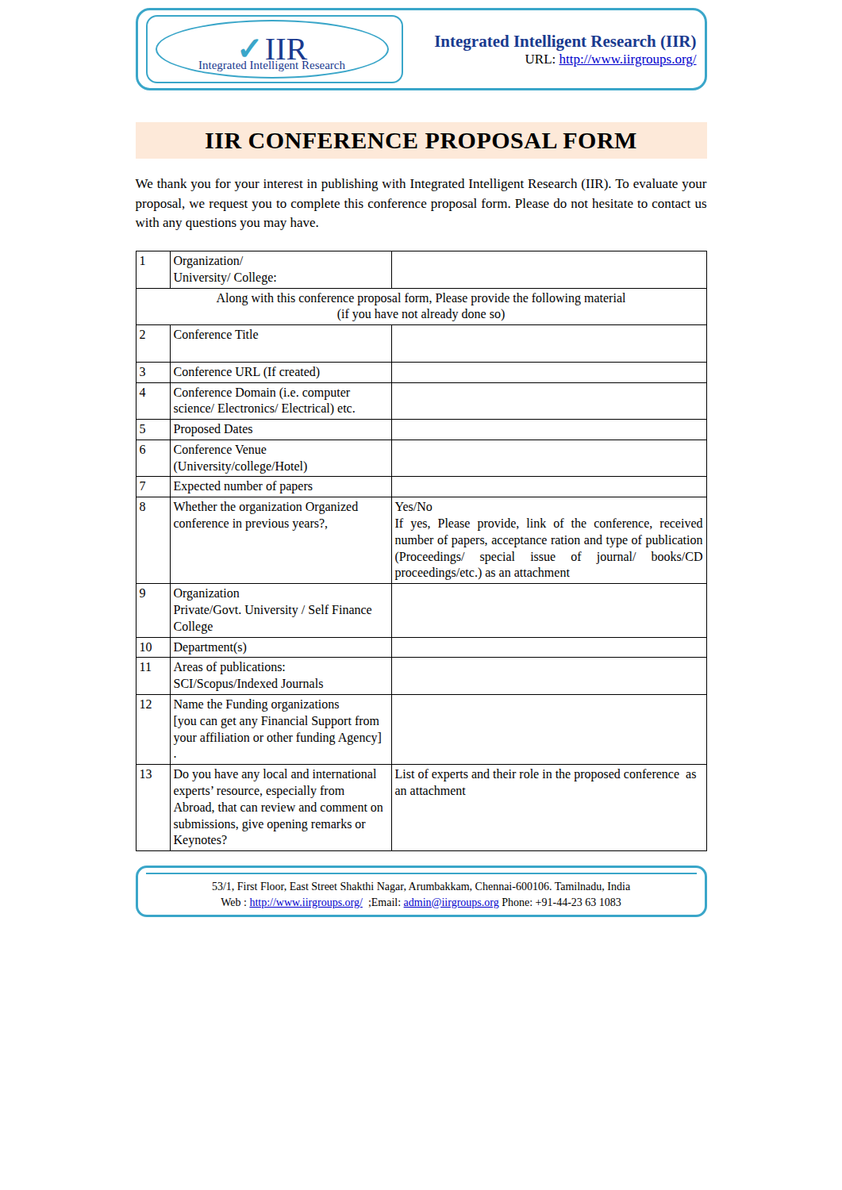✓IIR
Integrated Intelligent Research
Integrated Intelligent Research (IIR)
URL: http://www.iirgroups.org/
IIR CONFERENCE PROPOSAL FORM
We thank you for your interest in publishing with Integrated Intelligent Research (IIR). To evaluate your proposal, we request you to complete this conference proposal form. Please do not hesitate to contact us with any questions you may have.
| 1 | Organization/ University/ College: | |
| Along with this conference proposal form, Please provide the following material (if you have not already done so) |
| 2 | Conference Title | |
| 3 | Conference URL (If created) | |
| 4 | Conference Domain (i.e. computer science/ Electronics/ Electrical) etc. | |
| 5 | Proposed Dates | |
| 6 | Conference Venue (University/college/Hotel) | |
| 7 | Expected number of papers | |
| 8 | Whether the organization Organized conference in previous years?, | Yes/No If yes, Please provide, link of the conference, received number of papers, acceptance ration and type of publication (Proceedings/ special issue of journal/ books/CD proceedings/etc.) as an attachment |
| 9 | Organization Private/Govt. University / Self Finance College | |
| 10 | Department(s) | |
| 11 | Areas of publications: SCI/Scopus/Indexed Journals | |
| 12 | Name the Funding organizations [you can get any Financial Support from your affiliation or other funding Agency] . | |
| 13 | Do you have any local and international experts’ resource, especially from Abroad, that can review and comment on submissions, give opening remarks or Keynotes? | List of experts and their role in the proposed conference as an attachment |
53/1, First Floor, East Street Shakthi Nagar, Arumbakkam, Chennai-600106. Tamilnadu, India
Web : http://www.iirgroups.org/ ;Email: admin@iirgroups.org Phone: +91-44-23 63 1083